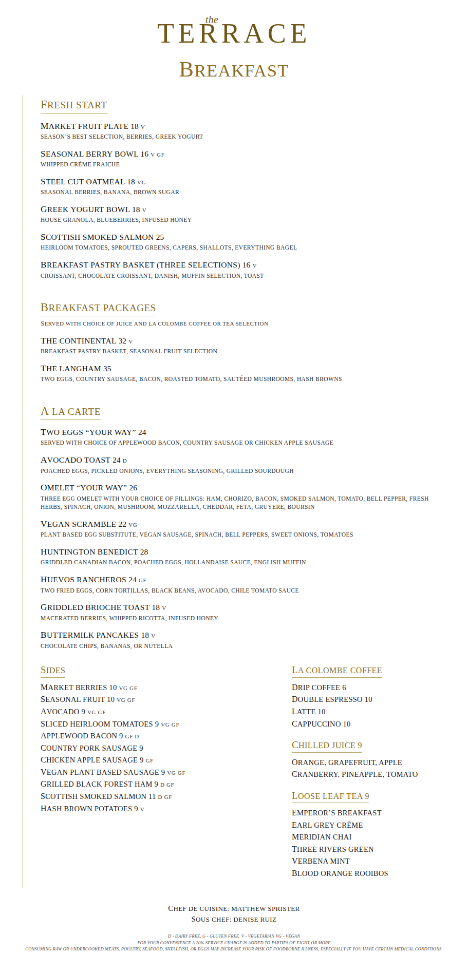the Terrace
Breakfast
Fresh Start
Market Fruit Plate 18 v
Season’s Best Selection, Berries, Greek yogurt
Seasonal Berry Bowl 16 v gf
Whipped Crème Fraiche
Steel Cut Oatmeal 18 vg
Seasonal Berries, Banana, Brown Sugar
Greek Yogurt Bowl 18 v
House Granola, Blueberries, Infused Honey
Scottish Smoked Salmon 25
Heirloom Tomatoes, Sprouted Greens, Capers, Shallots, Everything Bagel
Breakfast Pastry Basket (three selections) 16 v
Croissant, Chocolate Croissant, Danish, Muffin Selection, Toast
Breakfast Packages
Served with choice of Juice and La Colombe Coffee or Tea Selection
The Continental 32 v
Breakfast Pastry Basket, Seasonal Fruit Selection
The Langham 35
Two Eggs, Country Sausage, Bacon, Roasted Tomato, Sautéed Mushrooms, Hash Browns
A La Carte
Two Eggs “Your Way” 24
Served with choice of Applewood Bacon, Country Sausage or Chicken Apple Sausage
Avocado Toast 24 d
Poached Eggs, Pickled Onions, Everything Seasoning, Grilled Sourdough
Omelet “Your Way” 26
Three Egg Omelet with your choice of fillings: Ham, Chorizo, Bacon, Smoked Salmon, Tomato, Bell Pepper, Fresh Herbs, Spinach, Onion, Mushroom, Mozzarella, Cheddar, Feta, Gruyere, Boursin
Vegan Scramble 22 vg
Plant Based Egg Substitute, Vegan Sausage, Spinach, Bell Peppers, Sweet Onions, Tomatoes
Huntington Benedict 28
Griddled Canadian Bacon, Poached Eggs, Hollandaise Sauce, English Muffin
Huevos Rancheros 24 gf
Two Fried Eggs, Corn Tortillas, Black Beans, Avocado, Chile Tomato Sauce
Griddled Brioche Toast 18 v
Macerated Berries, Whipped Ricotta, Infused Honey
Buttermilk Pancakes 18 v
Chocolate Chips, Bananas, or Nutella
Sides
Market Berries 10 vg gf
Seasonal Fruit 10 vg gf
Avocado 9 vg gf
Sliced Heirloom Tomatoes 9 vg gf
Applewood Bacon 9 gf d
Country Pork Sausage 9
Chicken Apple Sausage 9 gf
Vegan Plant Based Sausage 9 vg gf
Grilled Black Forest Ham 9 d gf
Scottish Smoked Salmon 11 d gf
Hash Brown Potatoes 9 v
La Colombe Coffee
Drip Coffee 6
Double Espresso 10
Latte 10
Cappuccino 10
Chilled Juice 9
Orange, Grapefruit, Apple
Cranberry, Pineapple, Tomato
Loose Leaf Tea 9
Emperor’s Breakfast
Earl Grey Crème
Meridian Chai
Three Rivers Green
Verbena Mint
Blood Orange Rooibos
Chef De Cuisine: Matthew Sprister
Sous Chef: Denise Ruiz
D - Dairy Free, G - Gluten Free. V - Vegetarian VG - Vegan
For your convenience a 20% service charge is added to parties of eight or more
Consuming raw or undercooked meats, poultry, seafood, shellfish, or eggs may increase your risk of foodborne illness, especially if you have certain medical conditions.